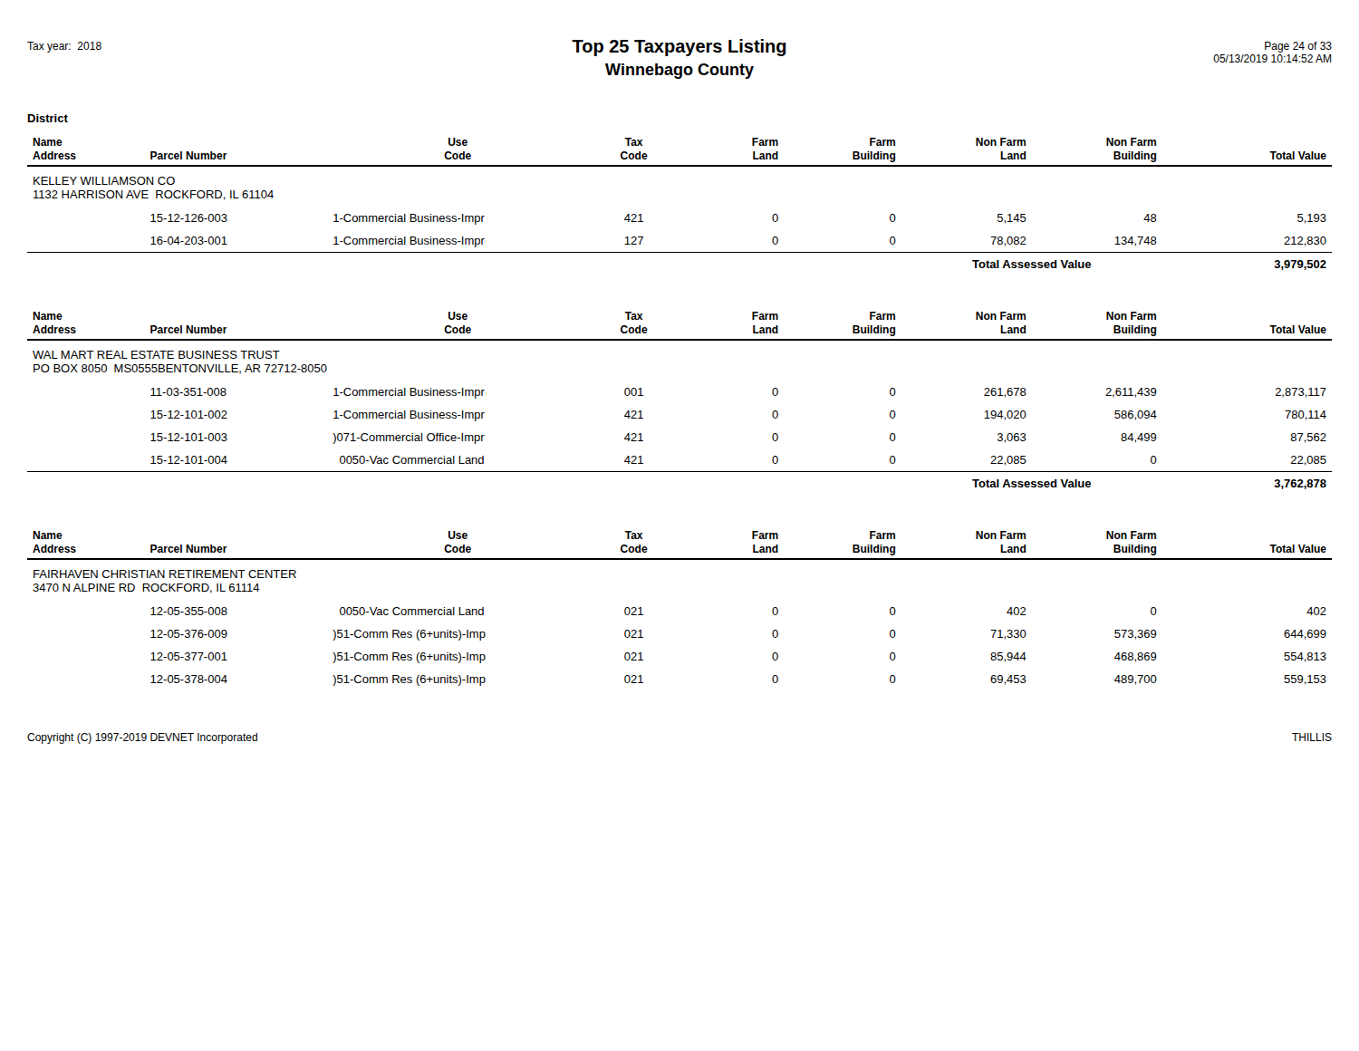Tax year: 2018
Top 25 Taxpayers Listing
Winnebago County
Page 24 of 33
05/13/2019 10:14:52 AM
District
| Name Address | Parcel Number | Use Code | Tax Code | Farm Land | Farm Building | Non Farm Land | Non Farm Building | Total Value |
| --- | --- | --- | --- | --- | --- | --- | --- | --- |
| KELLEY WILLIAMSON CO |
| 1132 HARRISON AVE ROCKFORD, IL 61104 |
| | 15-12-126-003 | 1-Commercial Business-Impr | 421 | 0 | 0 | 5,145 | 48 | 5,193 |
| | 16-04-203-001 | 1-Commercial Business-Impr | 127 | 0 | 0 | 78,082 | 134,748 | 212,830 |
| | Total Assessed Value | 3,979,502 |
| Name Address | Parcel Number | Use Code | Tax Code | Farm Land | Farm Building | Non Farm Land | Non Farm Building | Total Value |
| WAL MART REAL ESTATE BUSINESS TRUST |
| PO BOX 8050 MS0555BENTONVILLE, AR 72712-8050 |
| | 11-03-351-008 | 1-Commercial Business-Impr | 001 | 0 | 0 | 261,678 | 2,611,439 | 2,873,117 |
| | 15-12-101-002 | 1-Commercial Business-Impr | 421 | 0 | 0 | 194,020 | 586,094 | 780,114 |
| | 15-12-101-003 | )071-Commercial Office-Impr | 421 | 0 | 0 | 3,063 | 84,499 | 87,562 |
| | 15-12-101-004 | 0050-Vac Commercial Land | 421 | 0 | 0 | 22,085 | 0 | 22,085 |
| | Total Assessed Value | 3,762,878 |
| Name Address | Parcel Number | Use Code | Tax Code | Farm Land | Farm Building | Non Farm Land | Non Farm Building | Total Value |
| FAIRHAVEN CHRISTIAN RETIREMENT CENTER |
| 3470 N ALPINE RD ROCKFORD, IL 61114 |
| | 12-05-355-008 | 0050-Vac Commercial Land | 021 | 0 | 0 | 402 | 0 | 402 |
| | 12-05-376-009 | )51-Comm Res (6+units)-Imp | 021 | 0 | 0 | 71,330 | 573,369 | 644,699 |
| | 12-05-377-001 | )51-Comm Res (6+units)-Imp | 021 | 0 | 0 | 85,944 | 468,869 | 554,813 |
| | 12-05-378-004 | )51-Comm Res (6+units)-Imp | 021 | 0 | 0 | 69,453 | 489,700 | 559,153 |
Copyright (C) 1997-2019 DEVNET Incorporated
THILLIS